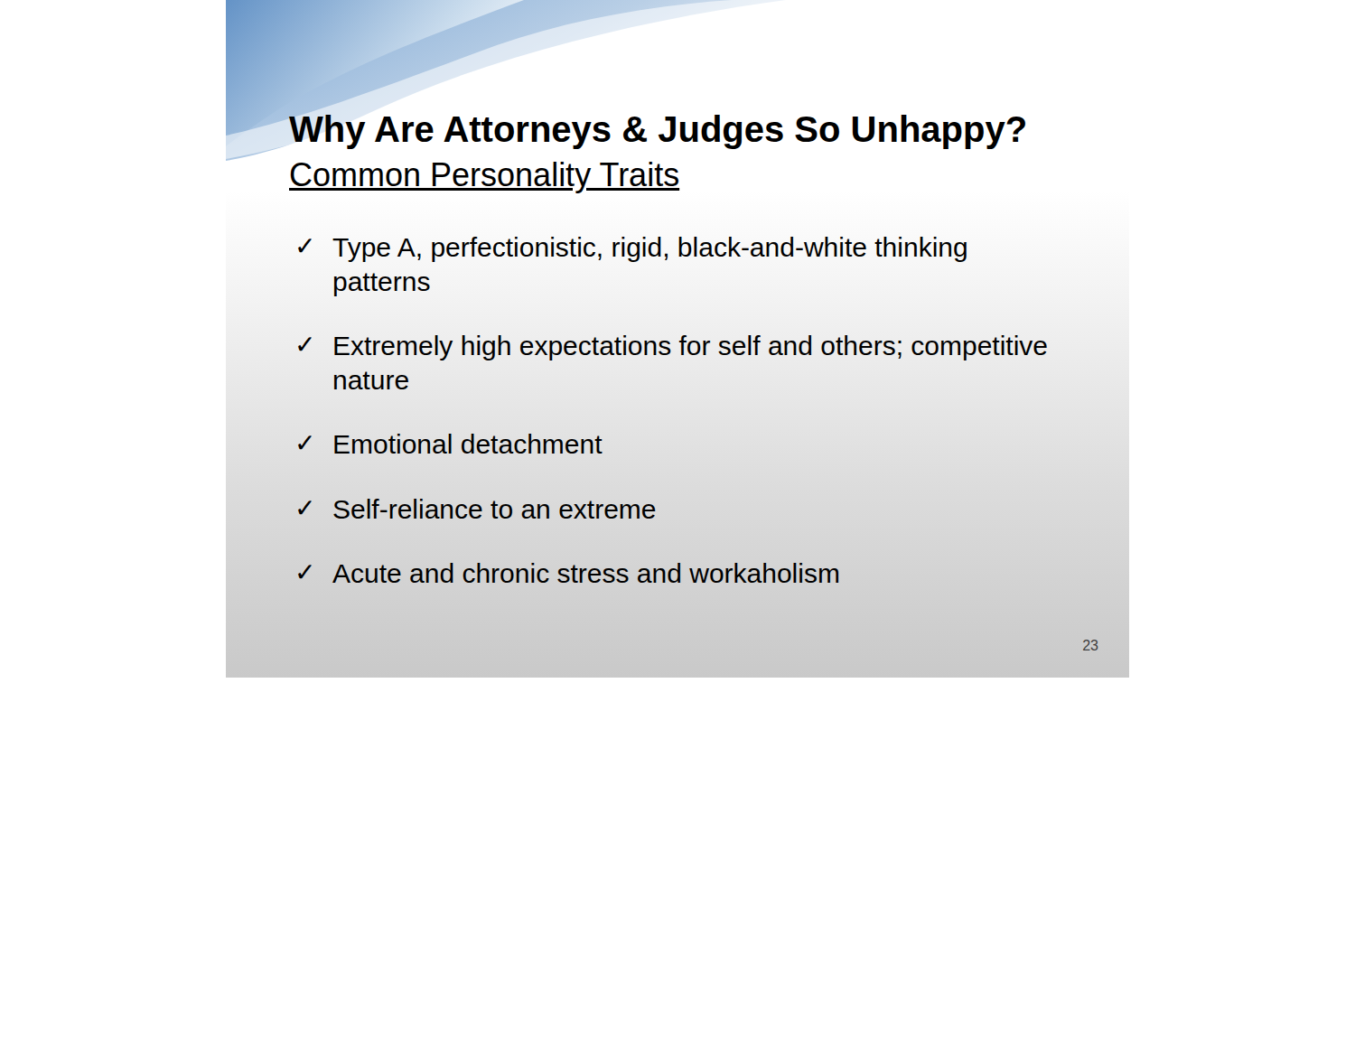Why Are Attorneys & Judges So Unhappy?
Common Personality Traits
Type A, perfectionistic, rigid, black-and-white thinking patterns
Extremely high expectations for self and others; competitive nature
Emotional detachment
Self-reliance to an extreme
Acute and chronic stress and workaholism
23